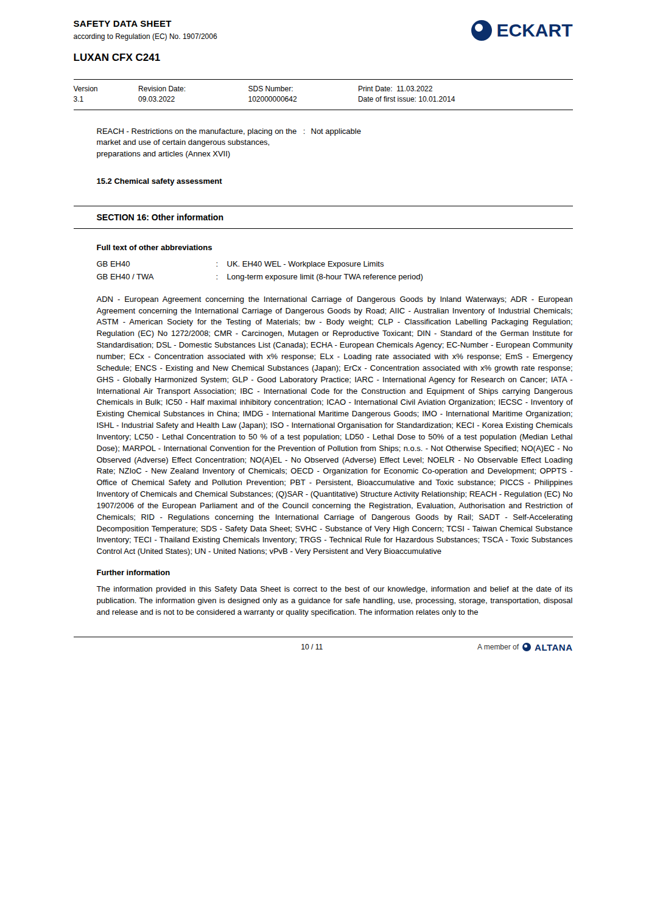SAFETY DATA SHEET
according to Regulation (EC) No. 1907/2006
LUXAN CFX C241
ECKART
| Version 3.1 | Revision Date: 09.03.2022 | SDS Number: 102000000642 | Print Date: 11.03.2022 Date of first issue: 10.01.2014 |
REACH - Restrictions on the manufacture, placing on the market and use of certain dangerous substances, preparations and articles (Annex XVII)
:
Not applicable
15.2 Chemical safety assessment
SECTION 16: Other information
Full text of other abbreviations
| GB EH40 | : | UK. EH40 WEL - Workplace Exposure Limits |
| GB EH40 / TWA | : | Long-term exposure limit (8-hour TWA reference period) |
ADN - European Agreement concerning the International Carriage of Dangerous Goods by Inland Waterways; ADR - European Agreement concerning the International Carriage of Dangerous Goods by Road; AIIC - Australian Inventory of Industrial Chemicals; ASTM - American Society for the Testing of Materials; bw - Body weight; CLP - Classification Labelling Packaging Regulation; Regulation (EC) No 1272/2008; CMR - Carcinogen, Mutagen or Reproductive Toxicant; DIN - Standard of the German Institute for Standardisation; DSL - Domestic Substances List (Canada); ECHA - European Chemicals Agency; EC-Number - European Community number; ECx - Concentration associated with x% response; ELx - Loading rate associated with x% response; EmS - Emergency Schedule; ENCS - Existing and New Chemical Substances (Japan); ErCx - Concentration associated with x% growth rate response; GHS - Globally Harmonized System; GLP - Good Laboratory Practice; IARC - International Agency for Research on Cancer; IATA - International Air Transport Association; IBC - International Code for the Construction and Equipment of Ships carrying Dangerous Chemicals in Bulk; IC50 - Half maximal inhibitory concentration; ICAO - International Civil Aviation Organization; IECSC - Inventory of Existing Chemical Substances in China; IMDG - International Maritime Dangerous Goods; IMO - International Maritime Organization; ISHL - Industrial Safety and Health Law (Japan); ISO - International Organisation for Standardization; KECI - Korea Existing Chemicals Inventory; LC50 - Lethal Concentration to 50 % of a test population; LD50 - Lethal Dose to 50% of a test population (Median Lethal Dose); MARPOL - International Convention for the Prevention of Pollution from Ships; n.o.s. - Not Otherwise Specified; NO(A)EC - No Observed (Adverse) Effect Concentration; NO(A)EL - No Observed (Adverse) Effect Level; NOELR - No Observable Effect Loading Rate; NZIoC - New Zealand Inventory of Chemicals; OECD - Organization for Economic Co-operation and Development; OPPTS - Office of Chemical Safety and Pollution Prevention; PBT - Persistent, Bioaccumulative and Toxic substance; PICCS - Philippines Inventory of Chemicals and Chemical Substances; (Q)SAR - (Quantitative) Structure Activity Relationship; REACH - Regulation (EC) No 1907/2006 of the European Parliament and of the Council concerning the Registration, Evaluation, Authorisation and Restriction of Chemicals; RID - Regulations concerning the International Carriage of Dangerous Goods by Rail; SADT - Self-Accelerating Decomposition Temperature; SDS - Safety Data Sheet; SVHC - Substance of Very High Concern; TCSI - Taiwan Chemical Substance Inventory; TECI - Thailand Existing Chemicals Inventory; TRGS - Technical Rule for Hazardous Substances; TSCA - Toxic Substances Control Act (United States); UN - United Nations; vPvB - Very Persistent and Very Bioaccumulative
Further information
The information provided in this Safety Data Sheet is correct to the best of our knowledge, information and belief at the date of its publication. The information given is designed only as a guidance for safe handling, use, processing, storage, transportation, disposal and release and is not to be considered a warranty or quality specification. The information relates only to the
10 / 11
A member of ALTANA